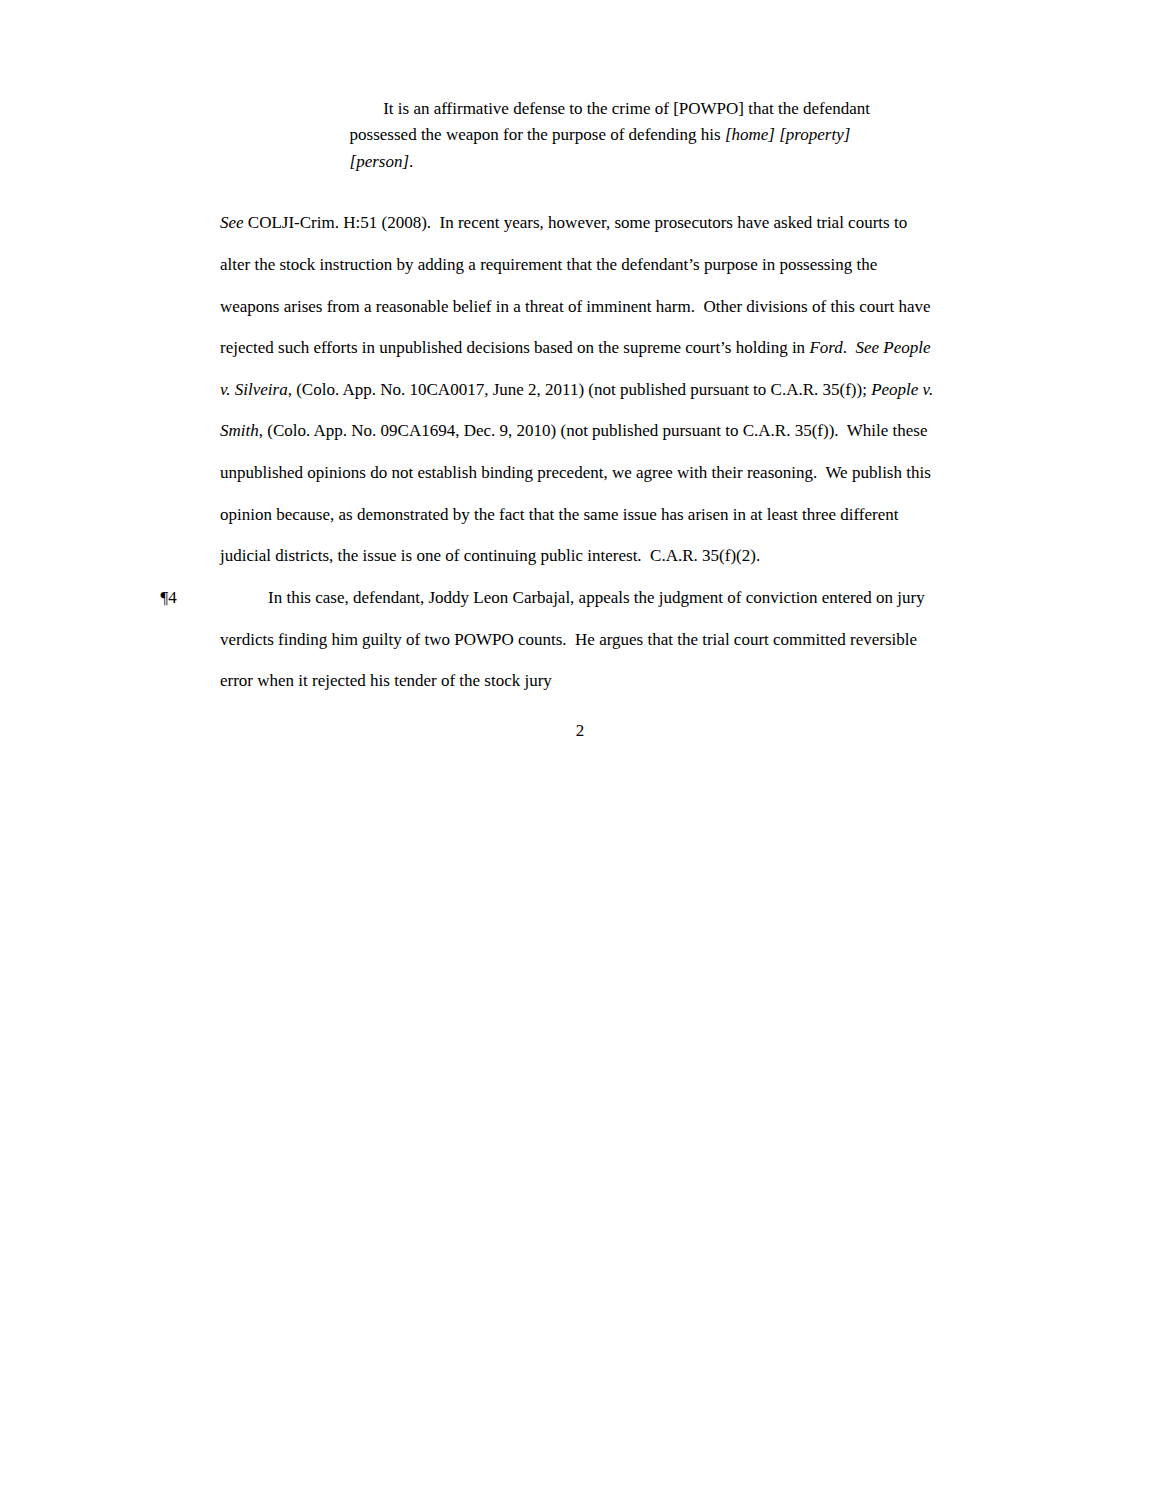It is an affirmative defense to the crime of [POWPO] that the defendant possessed the weapon for the purpose of defending his [home] [property] [person].
See COLJI-Crim. H:51 (2008). In recent years, however, some prosecutors have asked trial courts to alter the stock instruction by adding a requirement that the defendant’s purpose in possessing the weapons arises from a reasonable belief in a threat of imminent harm. Other divisions of this court have rejected such efforts in unpublished decisions based on the supreme court’s holding in Ford. See People v. Silveira, (Colo. App. No. 10CA0017, June 2, 2011) (not published pursuant to C.A.R. 35(f)); People v. Smith, (Colo. App. No. 09CA1694, Dec. 9, 2010) (not published pursuant to C.A.R. 35(f)). While these unpublished opinions do not establish binding precedent, we agree with their reasoning. We publish this opinion because, as demonstrated by the fact that the same issue has arisen in at least three different judicial districts, the issue is one of continuing public interest. C.A.R. 35(f)(2).
¶4
In this case, defendant, Joddy Leon Carbajal, appeals the judgment of conviction entered on jury verdicts finding him guilty of two POWPO counts. He argues that the trial court committed reversible error when it rejected his tender of the stock jury
2